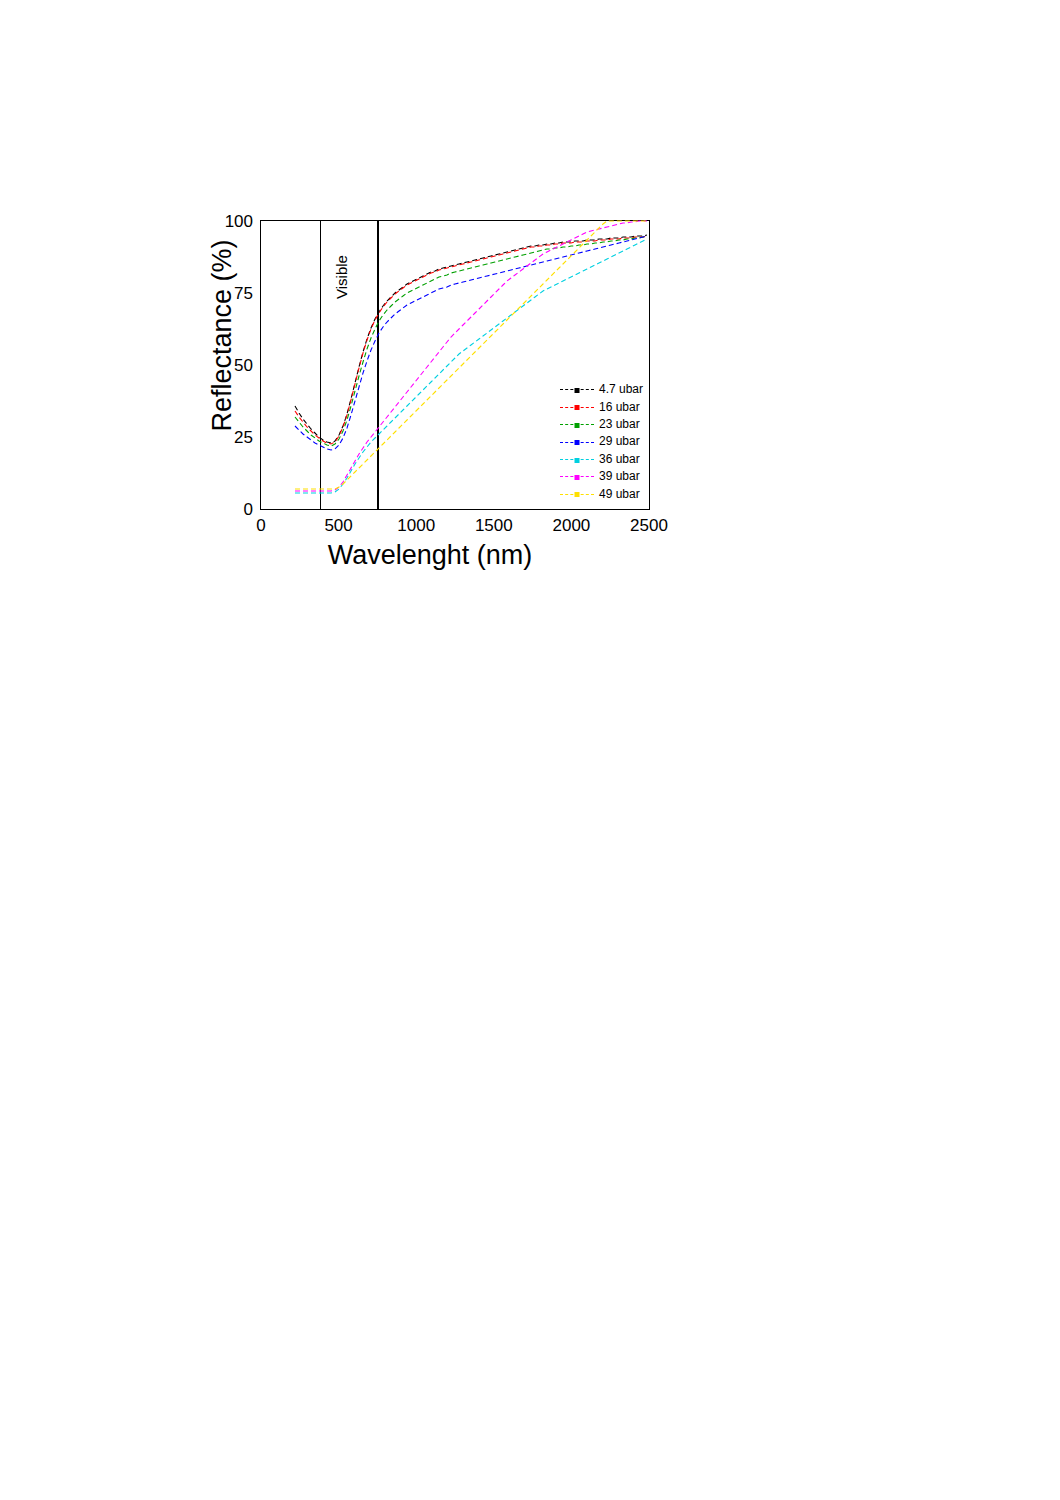Reflectance (%)
Wavelenght (nm)
100 75 50 25 0 0 500 1000 1500 2000 2500
Visible
4.7 ubar
16 ubar
23 ubar
29 ubar
36 ubar
39 ubar
49 ubar